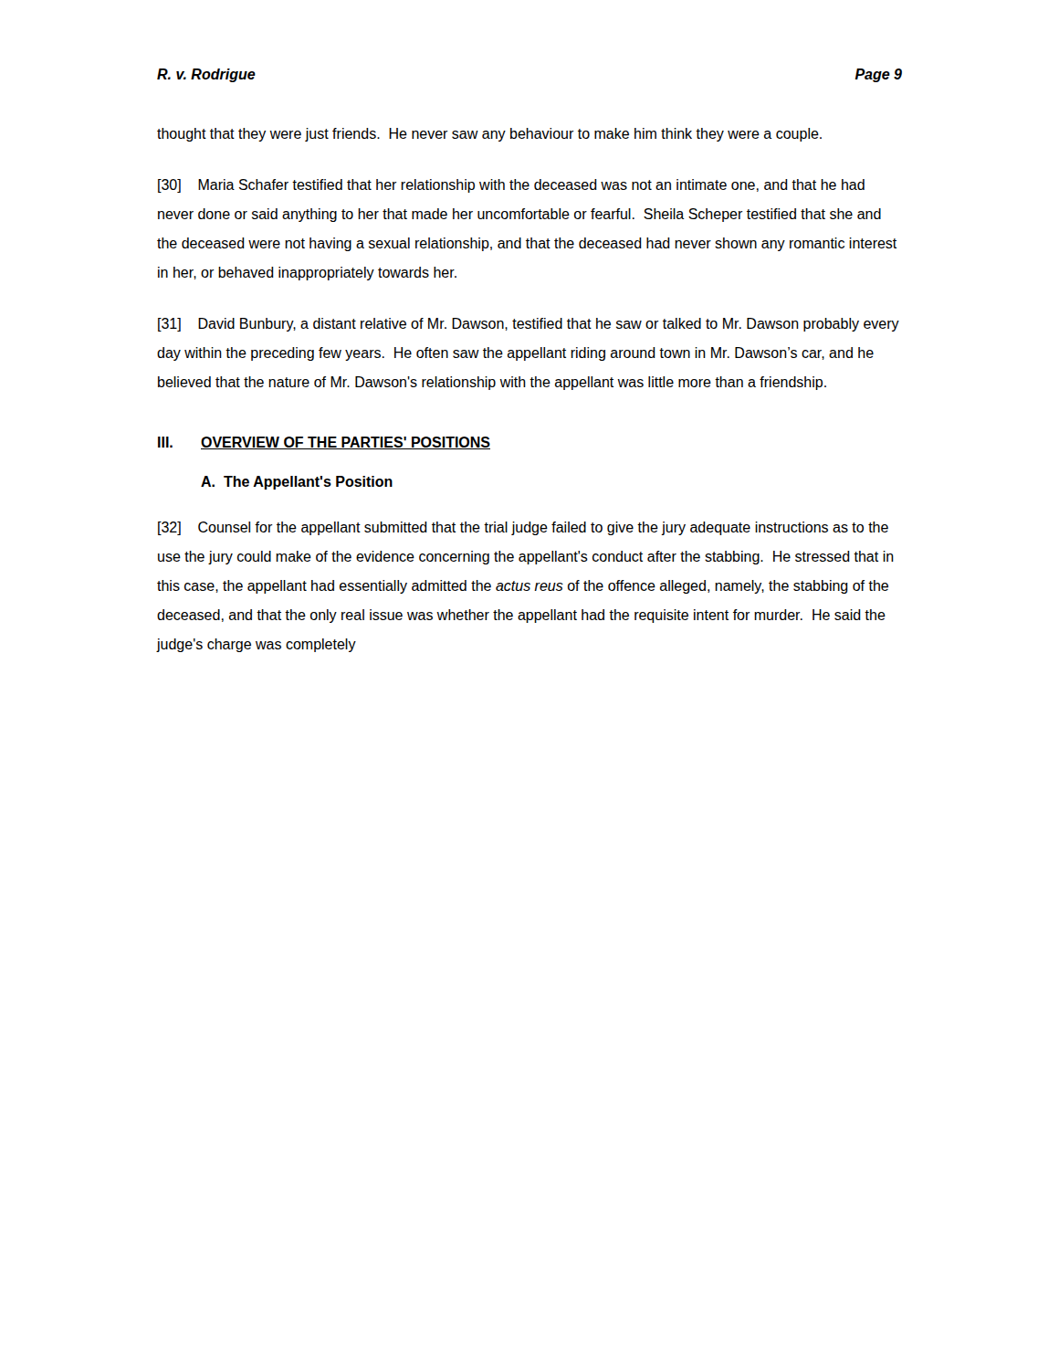R. v. Rodrigue Page 9
thought that they were just friends. He never saw any behaviour to make him think they were a couple.
[30] Maria Schafer testified that her relationship with the deceased was not an intimate one, and that he had never done or said anything to her that made her uncomfortable or fearful. Sheila Scheper testified that she and the deceased were not having a sexual relationship, and that the deceased had never shown any romantic interest in her, or behaved inappropriately towards her.
[31] David Bunbury, a distant relative of Mr. Dawson, testified that he saw or talked to Mr. Dawson probably every day within the preceding few years. He often saw the appellant riding around town in Mr. Dawson’s car, and he believed that the nature of Mr. Dawson's relationship with the appellant was little more than a friendship.
III. OVERVIEW OF THE PARTIES' POSITIONS
A. The Appellant's Position
[32] Counsel for the appellant submitted that the trial judge failed to give the jury adequate instructions as to the use the jury could make of the evidence concerning the appellant's conduct after the stabbing. He stressed that in this case, the appellant had essentially admitted the actus reus of the offence alleged, namely, the stabbing of the deceased, and that the only real issue was whether the appellant had the requisite intent for murder. He said the judge's charge was completely